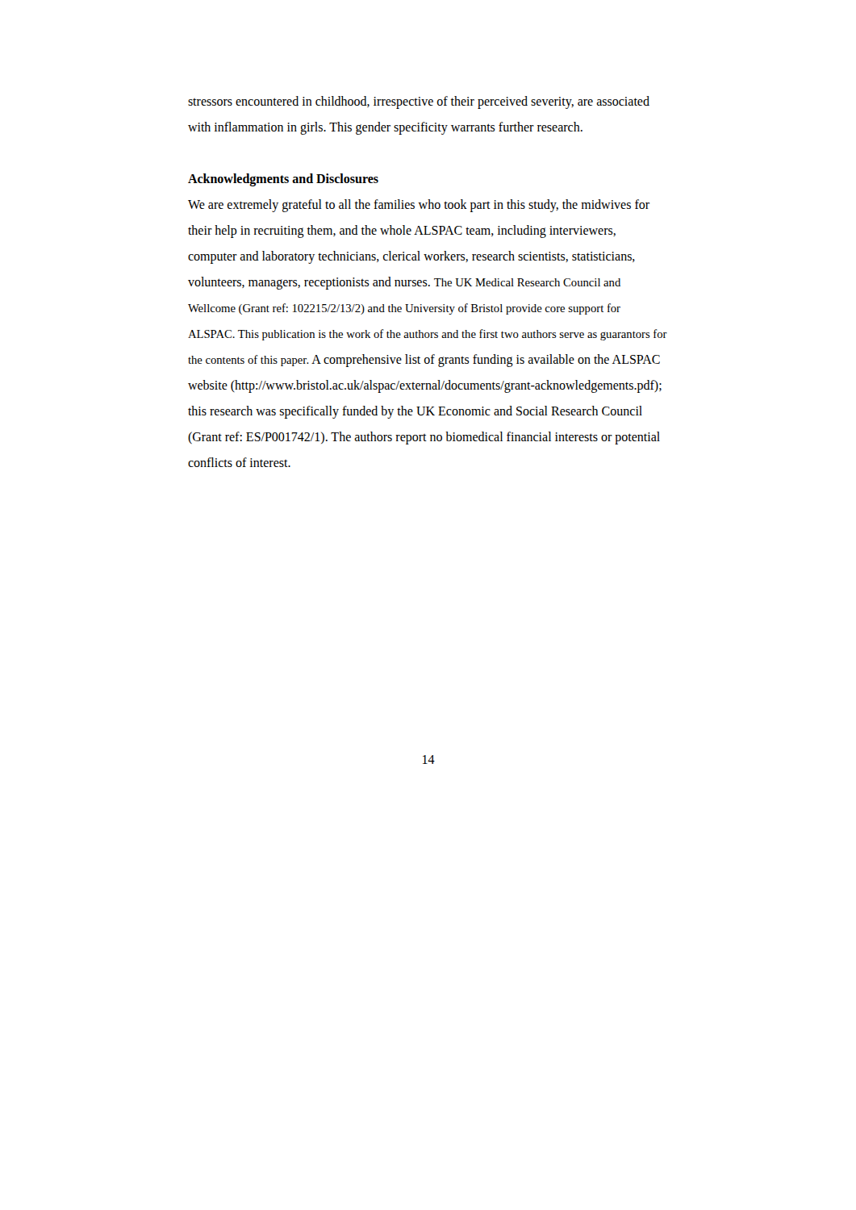stressors encountered in childhood, irrespective of their perceived severity, are associated with inflammation in girls. This gender specificity warrants further research.
Acknowledgments and Disclosures
We are extremely grateful to all the families who took part in this study, the midwives for their help in recruiting them, and the whole ALSPAC team, including interviewers, computer and laboratory technicians, clerical workers, research scientists, statisticians, volunteers, managers, receptionists and nurses. The UK Medical Research Council and Wellcome (Grant ref: 102215/2/13/2) and the University of Bristol provide core support for ALSPAC. This publication is the work of the authors and the first two authors serve as guarantors for the contents of this paper. A comprehensive list of grants funding is available on the ALSPAC website (http://www.bristol.ac.uk/alspac/external/documents/grant-acknowledgements.pdf); this research was specifically funded by the UK Economic and Social Research Council (Grant ref: ES/P001742/1). The authors report no biomedical financial interests or potential conflicts of interest.
14